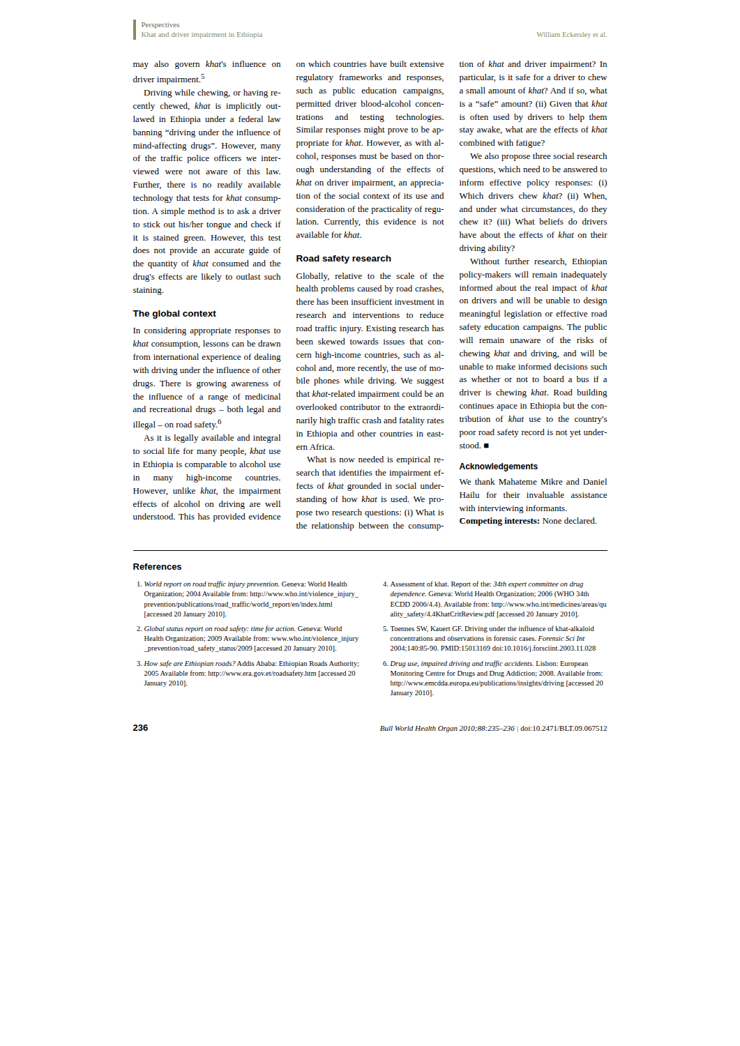Perspectives
Khat and driver impairment in Ethiopia
William Eckersley et al.
may also govern khat's influence on driver impairment.5
Driving while chewing, or having recently chewed, khat is implicitly outlawed in Ethiopia under a federal law banning “driving under the influence of mind-affecting drugs”. However, many of the traffic police officers we interviewed were not aware of this law. Further, there is no readily available technology that tests for khat consumption. A simple method is to ask a driver to stick out his/her tongue and check if it is stained green. However, this test does not provide an accurate guide of the quantity of khat consumed and the drug's effects are likely to outlast such staining.
The global context
In considering appropriate responses to khat consumption, lessons can be drawn from international experience of dealing with driving under the influence of other drugs. There is growing awareness of the influence of a range of medicinal and recreational drugs – both legal and illegal – on road safety.6
As it is legally available and integral to social life for many people, khat use in Ethiopia is comparable to alcohol use in many high-income countries. However, unlike khat, the impairment effects of alcohol on driving are well understood. This has provided evidence on which countries have built extensive regulatory frameworks and responses, such as public education campaigns, permitted driver blood-alcohol concentrations and testing technologies. Similar responses might prove to be appropriate for khat. However, as with alcohol, responses must be based on thorough understanding of the effects of khat on driver impairment, an appreciation of the social context of its use and consideration of the practicality of regulation. Currently, this evidence is not available for khat.
Road safety research
Globally, relative to the scale of the health problems caused by road crashes, there has been insufficient investment in research and interventions to reduce road traffic injury. Existing research has been skewed towards issues that concern high-income countries, such as alcohol and, more recently, the use of mobile phones while driving. We suggest that khat-related impairment could be an overlooked contributor to the extraordinarily high traffic crash and fatality rates in Ethiopia and other countries in eastern Africa.
What is now needed is empirical research that identifies the impairment effects of khat grounded in social understanding of how khat is used. We propose two research questions: (i) What is the relationship between the consumption of khat and driver impairment? In particular, is it safe for a driver to chew a small amount of khat? And if so, what is a “safe” amount? (ii) Given that khat is often used by drivers to help them stay awake, what are the effects of khat combined with fatigue?
We also propose three social research questions, which need to be answered to inform effective policy responses: (i) Which drivers chew khat? (ii) When, and under what circumstances, do they chew it? (iii) What beliefs do drivers have about the effects of khat on their driving ability?
Without further research, Ethiopian policy-makers will remain inadequately informed about the real impact of khat on drivers and will be unable to design meaningful legislation or effective road safety education campaigns. The public will remain unaware of the risks of chewing khat and driving, and will be unable to make informed decisions such as whether or not to board a bus if a driver is chewing khat. Road building continues apace in Ethiopia but the contribution of khat use to the country's poor road safety record is not yet understood. ■
Acknowledgements
We thank Mahateme Mikre and Daniel Hailu for their invaluable assistance with interviewing informants.
Competing interests: None declared.
References
World report on road traffic injury prevention. Geneva: World Health Organization; 2004 Available from: http://www.who.int/violence_injury_prevention/publications/road_traffic/world_report/en/index.html [accessed 20 January 2010].
Global status report on road safety: time for action. Geneva: World Health Organization; 2009 Available from: www.who.int/violence_injury_prevention/road_safety_status/2009 [accessed 20 January 2010].
How safe are Ethiopian roads? Addis Ababa: Ethiopian Roads Authority; 2005 Available from: http://www.era.gov.et/roadsafety.htm [accessed 20 January 2010].
Assessment of khat. Report of the: 34th expert committee on drug dependence. Geneva: World Health Organization; 2006 (WHO 34th ECDD 2006/4.4). Available from: http://www.who.int/medicines/areas/quality_safety/4.4KhatCritReview.pdf [accessed 20 January 2010].
Toennes SW, Kauert GF. Driving under the influence of khat-alkaloid concentrations and observations in forensic cases. Forensic Sci Int 2004;140:85-90. PMID:15013169 doi:10.1016/j.forsciint.2003.11.028
Drug use, impaired driving and traffic accidents. Lisbon: European Monitoring Centre for Drugs and Drug Addiction; 2008. Available from: http://www.emcdda.europa.eu/publications/insights/driving [accessed 20 January 2010].
236
Bull World Health Organ 2010;88:235–236|doi:10.2471/BLT.09.067512